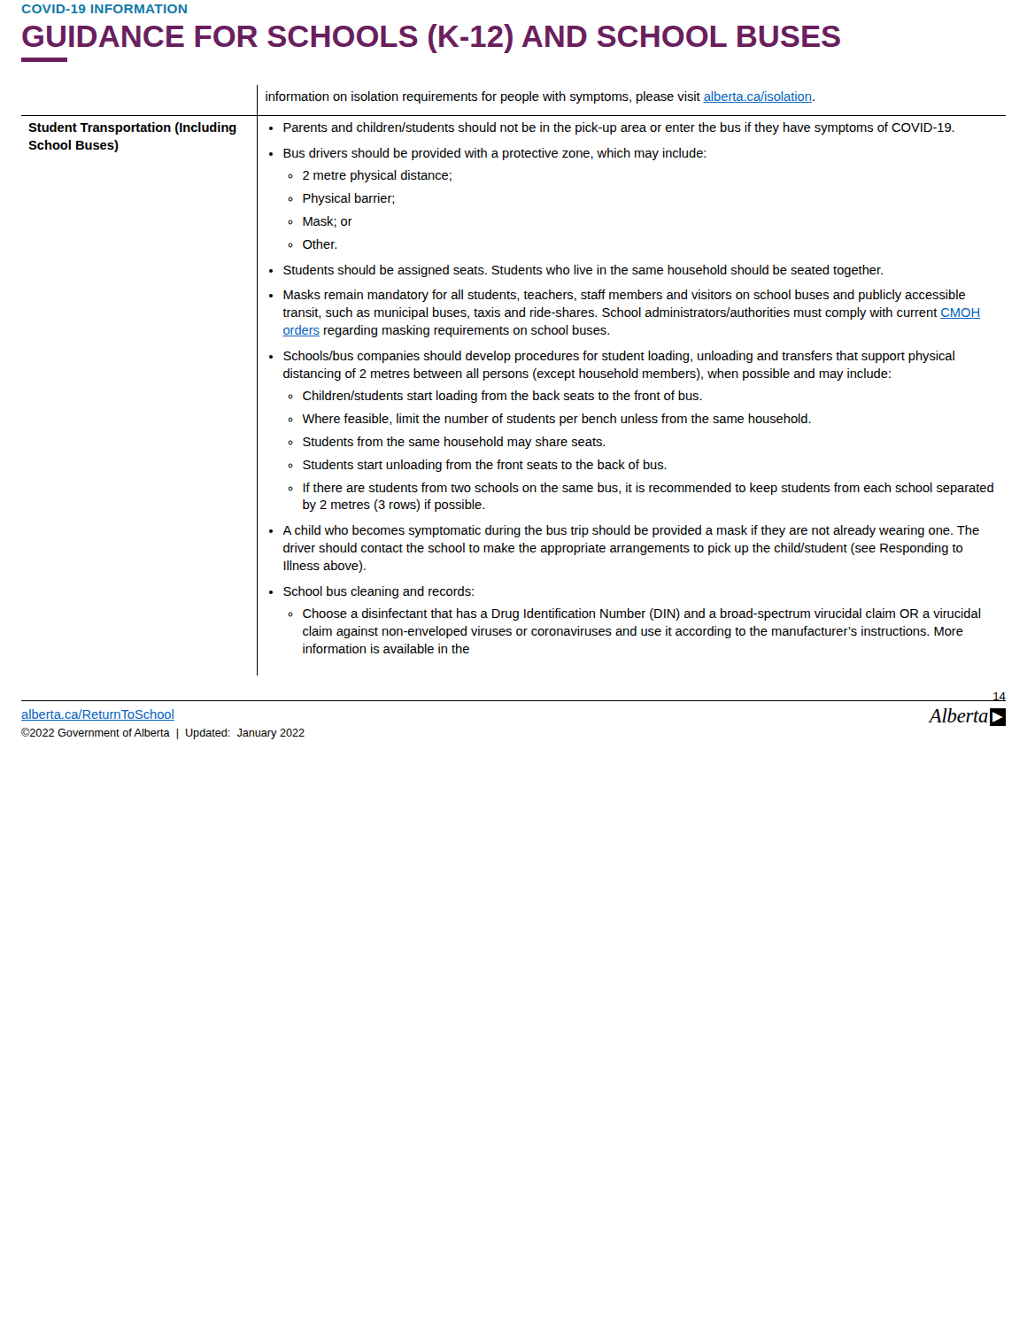COVID-19 INFORMATION
GUIDANCE FOR SCHOOLS (K-12) AND SCHOOL BUSES
| | information on isolation requirements for people with symptoms, please visit alberta.ca/isolation . |
| Student Transportation (Including School Buses) | Parents and children/students should not be in the pick-up area or enter the bus if they have symptoms of COVID-19. Bus drivers should be provided with a protective zone, which may include: 2 metre physical distance; Physical barrier; Mask; or Other. Students should be assigned seats. Students who live in the same household should be seated together. Masks remain mandatory for all students, teachers, staff members and visitors on school buses and publicly accessible transit, such as municipal buses, taxis and ride-shares. School administrators/authorities must comply with current CMOH orders regarding masking requirements on school buses. Schools/bus companies should develop procedures for student loading, unloading and transfers that support physical distancing of 2 metres between all persons (except household members), when possible and may include: Children/students start loading from the back seats to the front of bus. Where feasible, limit the number of students per bench unless from the same household. Students from the same household may share seats. Students start unloading from the front seats to the back of bus. If there are students from two schools on the same bus, it is recommended to keep students from each school separated by 2 metres (3 rows) if possible. A child who becomes symptomatic during the bus trip should be provided a mask if they are not already wearing one. The driver should contact the school to make the appropriate arrangements to pick up the child/student (see Responding to Illness above). School bus cleaning and records: Choose a disinfectant that has a Drug Identification Number (DIN) and a broad-spectrum virucidal claim OR a virucidal claim against non-enveloped viruses or coronaviruses and use it according to the manufacturer’s instructions. More information is available in the |
14
Alberta▶
alberta.ca/ReturnToSchool
©2022 Government of Alberta | Updated: January 2022